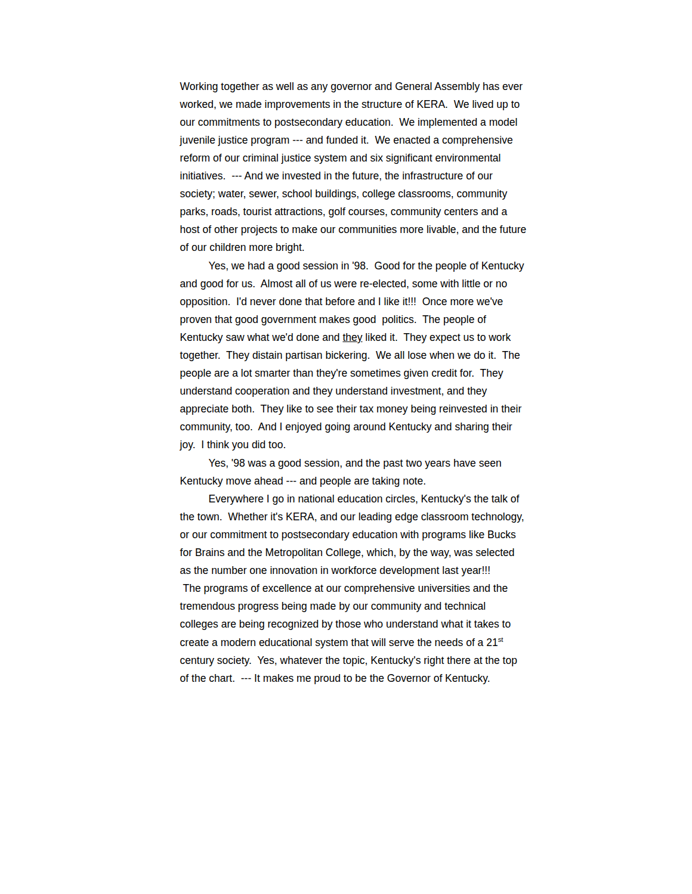Working together as well as any governor and General Assembly has ever worked, we made improvements in the structure of KERA. We lived up to our commitments to postsecondary education. We implemented a model juvenile justice program --- and funded it. We enacted a comprehensive reform of our criminal justice system and six significant environmental initiatives. --- And we invested in the future, the infrastructure of our society; water, sewer, school buildings, college classrooms, community parks, roads, tourist attractions, golf courses, community centers and a host of other projects to make our communities more livable, and the future of our children more bright.
Yes, we had a good session in '98. Good for the people of Kentucky and good for us. Almost all of us were re-elected, some with little or no opposition. I'd never done that before and I like it!!! Once more we've proven that good government makes good politics. The people of Kentucky saw what we'd done and they liked it. They expect us to work together. They distain partisan bickering. We all lose when we do it. The people are a lot smarter than they're sometimes given credit for. They understand cooperation and they understand investment, and they appreciate both. They like to see their tax money being reinvested in their community, too. And I enjoyed going around Kentucky and sharing their joy. I think you did too.
Yes, '98 was a good session, and the past two years have seen Kentucky move ahead --- and people are taking note.
Everywhere I go in national education circles, Kentucky's the talk of the town. Whether it's KERA, and our leading edge classroom technology, or our commitment to postsecondary education with programs like Bucks for Brains and the Metropolitan College, which, by the way, was selected as the number one innovation in workforce development last year!!!
The programs of excellence at our comprehensive universities and the tremendous progress being made by our community and technical colleges are being recognized by those who understand what it takes to create a modern educational system that will serve the needs of a 21st century society. Yes, whatever the topic, Kentucky's right there at the top of the chart. --- It makes me proud to be the Governor of Kentucky.